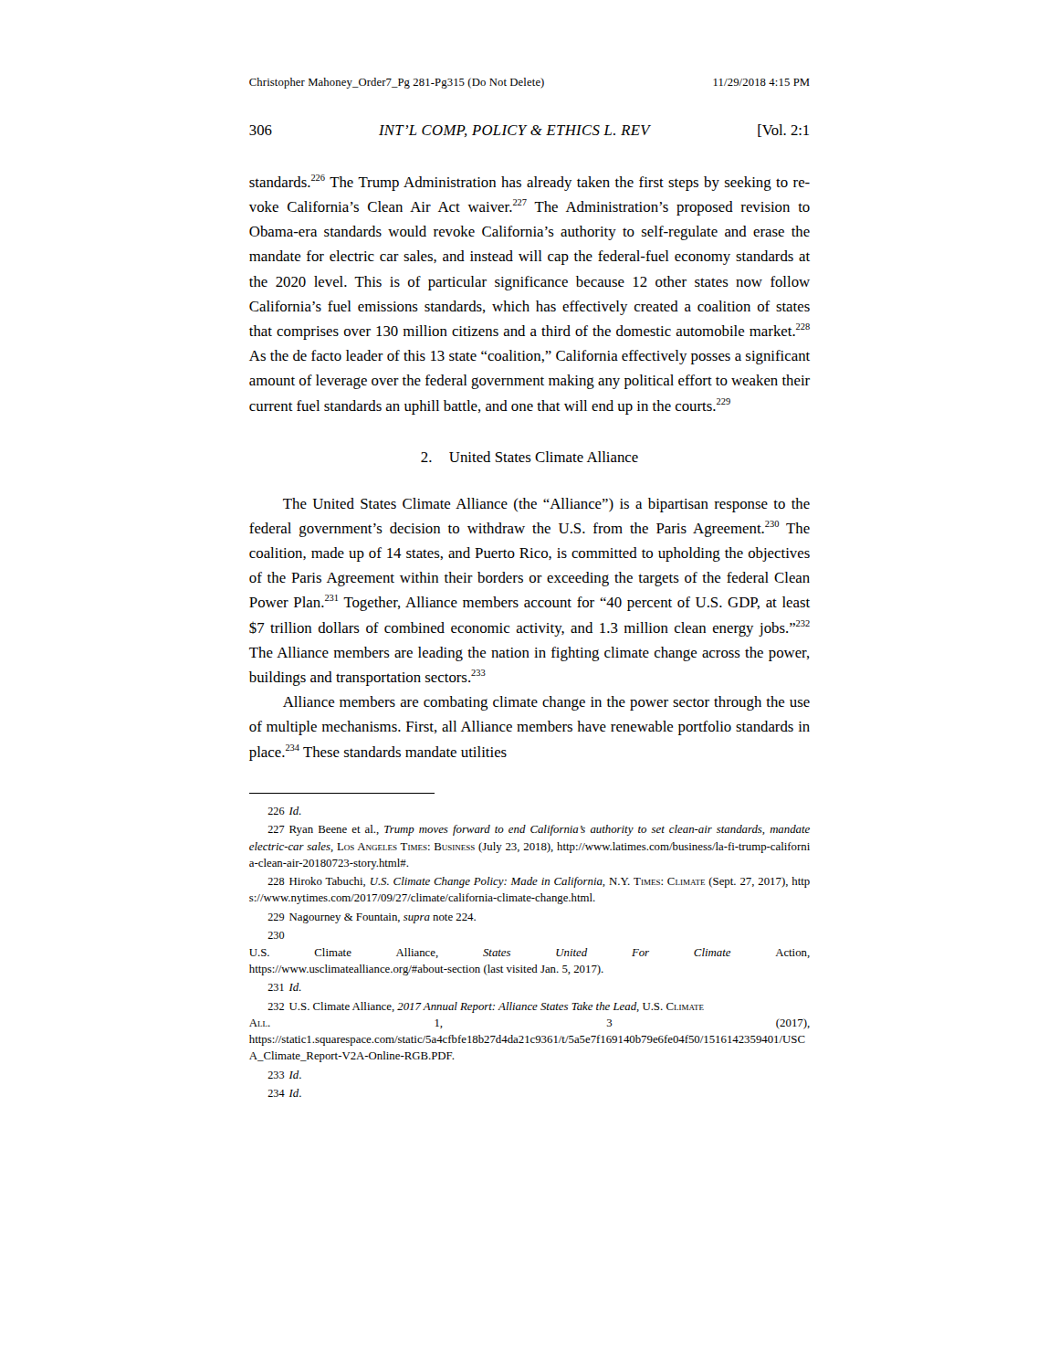Christopher Mahoney_Order7_Pg 281-Pg315 (Do Not Delete) 11/29/2018 4:15 PM
306 INT’L COMP, POLICY & ETHICS L. REV [Vol. 2:1
standards.226 The Trump Administration has already taken the first steps by seeking to revoke California’s Clean Air Act waiver.227 The Administration’s proposed revision to Obama-era standards would revoke California’s authority to self-regulate and erase the mandate for electric car sales, and instead will cap the federal-fuel economy standards at the 2020 level. This is of particular significance because 12 other states now follow California’s fuel emissions standards, which has effectively created a coalition of states that comprises over 130 million citizens and a third of the domestic automobile market.228 As the de facto leader of this 13 state “coalition,” California effectively posses a significant amount of leverage over the federal government making any political effort to weaken their current fuel standards an uphill battle, and one that will end up in the courts.229
2. United States Climate Alliance
The United States Climate Alliance (the “Alliance”) is a bipartisan response to the federal government’s decision to withdraw the U.S. from the Paris Agreement.230 The coalition, made up of 14 states, and Puerto Rico, is committed to upholding the objectives of the Paris Agreement within their borders or exceeding the targets of the federal Clean Power Plan.231 Together, Alliance members account for “40 percent of U.S. GDP, at least $7 trillion dollars of combined economic activity, and 1.3 million clean energy jobs.”232 The Alliance members are leading the nation in fighting climate change across the power, buildings and transportation sectors.233
Alliance members are combating climate change in the power sector through the use of multiple mechanisms. First, all Alliance members have renewable portfolio standards in place.234 These standards mandate utilities
226 Id.
227 Ryan Beene et al., Trump moves forward to end California’s authority to set clean-air standards, mandate electric-car sales, Los Angeles Times: Business (July 23, 2018), http://www.latimes.com/business/la-fi-trump-california-clean-air-20180723-story.html#.
228 Hiroko Tabuchi, U.S. Climate Change Policy: Made in California, N.Y. Times: Climate (Sept. 27, 2017), https://www.nytimes.com/2017/09/27/climate/california-climate-change.html.
229 Nagourney & Fountain, supra note 224.
230 U.S. Climate Alliance, States United For Climate Action, https://www.usclimatealliance.org/#about-section (last visited Jan. 5, 2017).
231 Id.
232 U.S. Climate Alliance, 2017 Annual Report: Alliance States Take the Lead, U.S. Climate All. 1, 3(2017), https://static1.squarespace.com/static/5a4cfbfe18b27d4da21c9361/t/5a5e7f169140b79e6fe04f50/1516142359401/USCA_Climate_Report-V2A-Online-RGB.PDF.
233 Id.
234 Id.